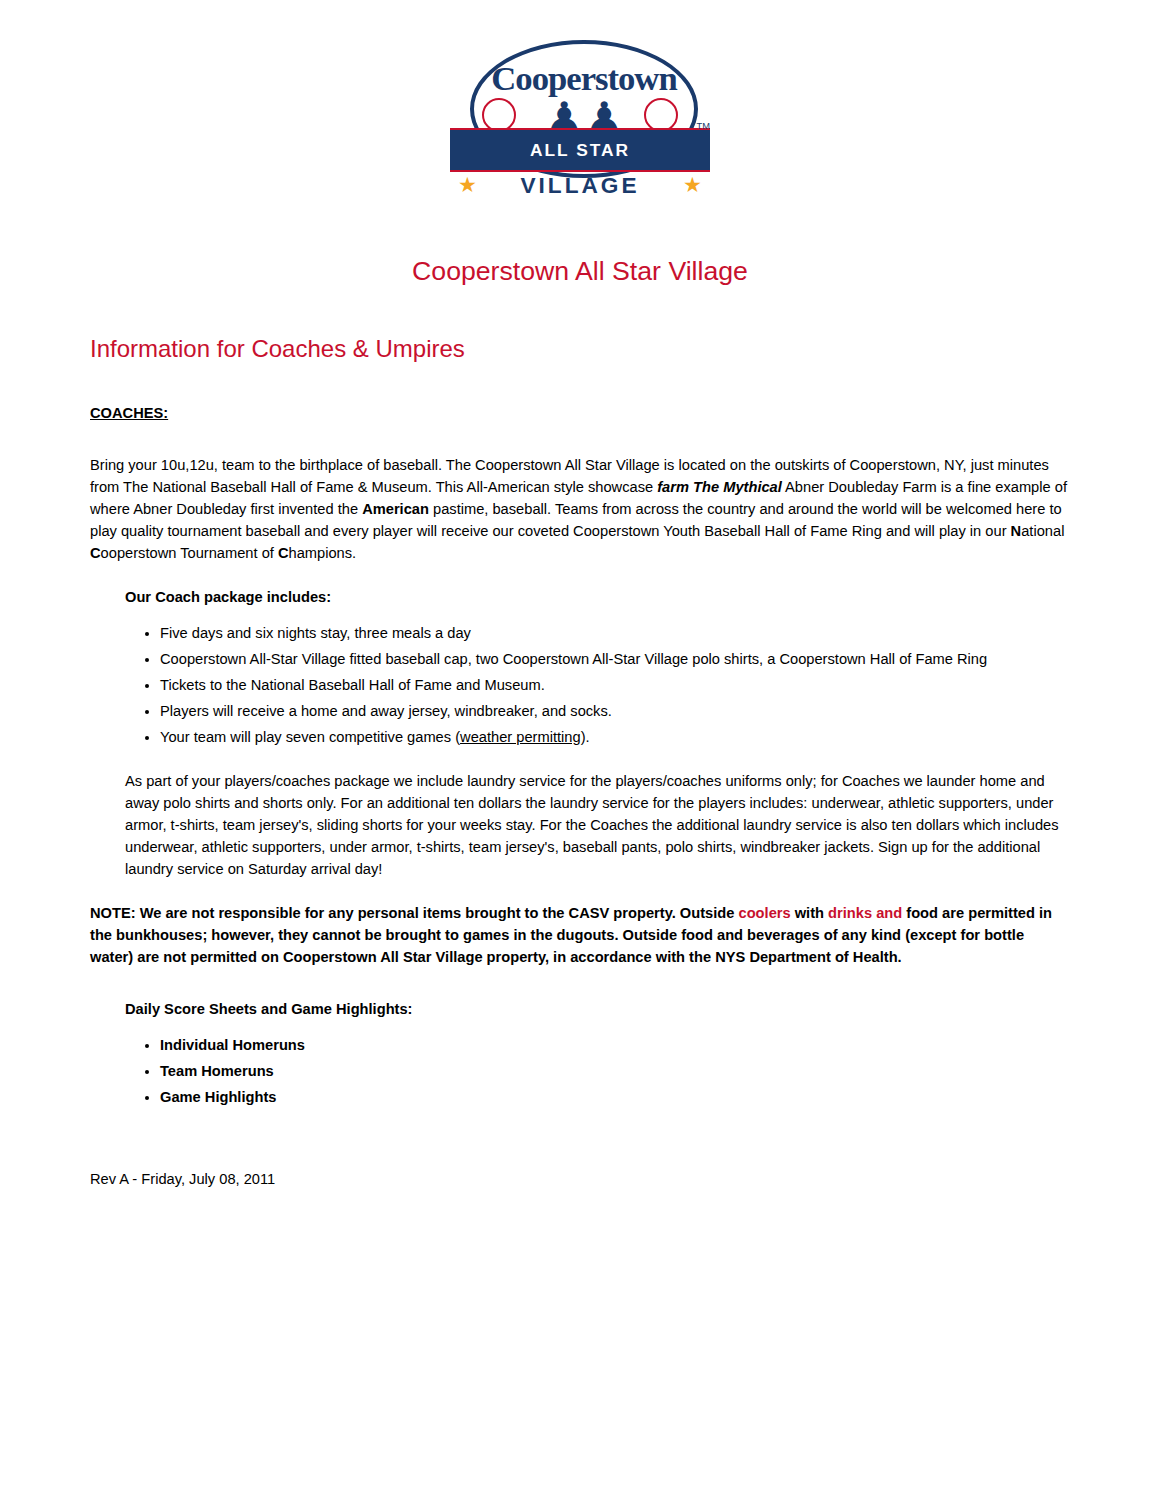Cooperstown
♟♟
ALL STAR
TM
★
VILLAGE
★
Cooperstown All Star Village
Information for Coaches & Umpires
COACHES:
Bring your 10u,12u, team to the birthplace of baseball. The Cooperstown All Star Village is located on the outskirts of Cooperstown, NY, just minutes from The National Baseball Hall of Fame & Museum. This All-American style showcase farm The Mythical Abner Doubleday Farm is a fine example of where Abner Doubleday first invented the American pastime, baseball. Teams from across the country and around the world will be welcomed here to play quality tournament baseball and every player will receive our coveted Cooperstown Youth Baseball Hall of Fame Ring and will play in our National Cooperstown Tournament of Champions.
Our Coach package includes:
Five days and six nights stay, three meals a day
Cooperstown All-Star Village fitted baseball cap, two Cooperstown All-Star Village polo shirts, a Cooperstown Hall of Fame Ring
Tickets to the National Baseball Hall of Fame and Museum.
Players will receive a home and away jersey, windbreaker, and socks.
Your team will play seven competitive games (weather permitting).
As part of your players/coaches package we include laundry service for the players/coaches uniforms only; for Coaches we launder home and away polo shirts and shorts only. For an additional ten dollars the laundry service for the players includes: underwear, athletic supporters, under armor, t-shirts, team jersey's, sliding shorts for your weeks stay. For the Coaches the additional laundry service is also ten dollars which includes underwear, athletic supporters, under armor, t-shirts, team jersey's, baseball pants, polo shirts, windbreaker jackets. Sign up for the additional laundry service on Saturday arrival day!
NOTE: We are not responsible for any personal items brought to the CASV property. Outside coolers with drinks and food are permitted in the bunkhouses; however, they cannot be brought to games in the dugouts. Outside food and beverages of any kind (except for bottle water) are not permitted on Cooperstown All Star Village property, in accordance with the NYS Department of Health.
Daily Score Sheets and Game Highlights:
Individual Homeruns
Team Homeruns
Game Highlights
Rev A - Friday, July 08, 2011